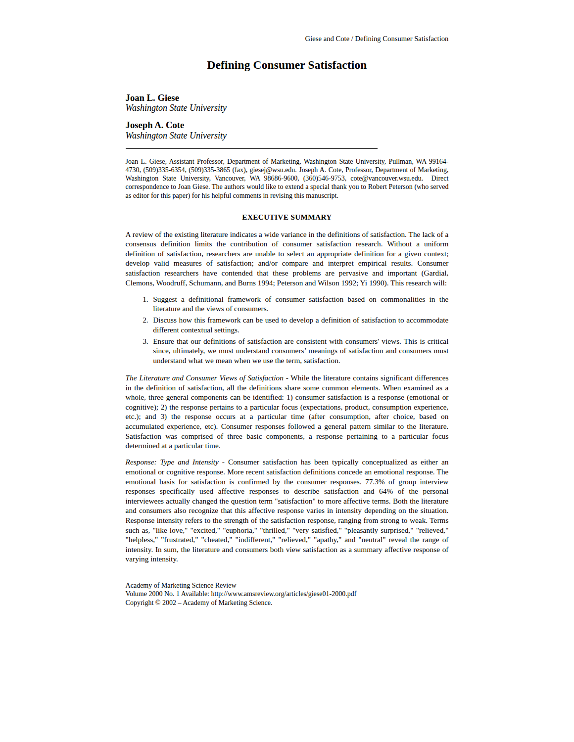Giese and Cote / Defining Consumer Satisfaction
Defining Consumer Satisfaction
Joan L. Giese
Washington State University
Joseph A. Cote
Washington State University
Joan L. Giese, Assistant Professor, Department of Marketing, Washington State University, Pullman, WA 99164-4730, (509)335-6354, (509)335-3865 (fax), giesej@wsu.edu. Joseph A. Cote, Professor, Department of Marketing, Washington State University, Vancouver, WA 98686-9600, (360)546-9753, cote@vancouver.wsu.edu. Direct correspondence to Joan Giese. The authors would like to extend a special thank you to Robert Peterson (who served as editor for this paper) for his helpful comments in revising this manuscript.
EXECUTIVE SUMMARY
A review of the existing literature indicates a wide variance in the definitions of satisfaction. The lack of a consensus definition limits the contribution of consumer satisfaction research. Without a uniform definition of satisfaction, researchers are unable to select an appropriate definition for a given context; develop valid measures of satisfaction; and/or compare and interpret empirical results. Consumer satisfaction researchers have contended that these problems are pervasive and important (Gardial, Clemons, Woodruff, Schumann, and Burns 1994; Peterson and Wilson 1992; Yi 1990). This research will:
Suggest a definitional framework of consumer satisfaction based on commonalities in the literature and the views of consumers.
Discuss how this framework can be used to develop a definition of satisfaction to accommodate different contextual settings.
Ensure that our definitions of satisfaction are consistent with consumers' views. This is critical since, ultimately, we must understand consumers’ meanings of satisfaction and consumers must understand what we mean when we use the term, satisfaction.
The Literature and Consumer Views of Satisfaction - While the literature contains significant differences in the definition of satisfaction, all the definitions share some common elements. When examined as a whole, three general components can be identified: 1) consumer satisfaction is a response (emotional or cognitive); 2) the response pertains to a particular focus (expectations, product, consumption experience, etc.); and 3) the response occurs at a particular time (after consumption, after choice, based on accumulated experience, etc). Consumer responses followed a general pattern similar to the literature. Satisfaction was comprised of three basic components, a response pertaining to a particular focus determined at a particular time.
Response: Type and Intensity - Consumer satisfaction has been typically conceptualized as either an emotional or cognitive response. More recent satisfaction definitions concede an emotional response. The emotional basis for satisfaction is confirmed by the consumer responses. 77.3% of group interview responses specifically used affective responses to describe satisfaction and 64% of the personal interviewees actually changed the question term "satisfaction" to more affective terms. Both the literature and consumers also recognize that this affective response varies in intensity depending on the situation. Response intensity refers to the strength of the satisfaction response, ranging from strong to weak. Terms such as, "like love," "excited," "euphoria," "thrilled," "very satisfied," "pleasantly surprised," "relieved," "helpless," "frustrated," "cheated," "indifferent," "relieved," "apathy," and "neutral" reveal the range of intensity. In sum, the literature and consumers both view satisfaction as a summary affective response of varying intensity.
Academy of Marketing Science Review
Volume 2000 No. 1 Available: http://www.amsreview.org/articles/giese01-2000.pdf
Copyright © 2002 – Academy of Marketing Science.